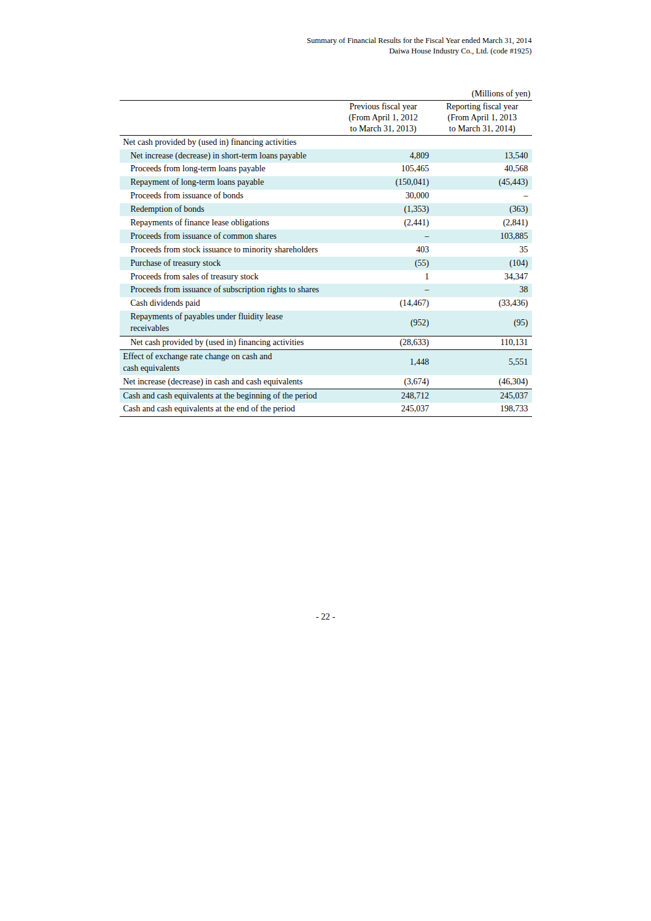Summary of Financial Results for the Fiscal Year ended March 31, 2014
Daiwa House Industry Co., Ltd. (code #1925)
(Millions of yen)
| | Previous fiscal year (From April 1, 2012 to March 31, 2013) | Reporting fiscal year (From April 1, 2013 to March 31, 2014) |
| --- | --- | --- |
| Net cash provided by (used in) financing activities | | |
| Net increase (decrease) in short-term loans payable | 4,809 | 13,540 |
| Proceeds from long-term loans payable | 105,465 | 40,568 |
| Repayment of long-term loans payable | (150,041) | (45,443) |
| Proceeds from issuance of bonds | 30,000 | – |
| Redemption of bonds | (1,353) | (363) |
| Repayments of finance lease obligations | (2,441) | (2,841) |
| Proceeds from issuance of common shares | – | 103,885 |
| Proceeds from stock issuance to minority shareholders | 403 | 35 |
| Purchase of treasury stock | (55) | (104) |
| Proceeds from sales of treasury stock | 1 | 34,347 |
| Proceeds from issuance of subscription rights to shares | – | 38 |
| Cash dividends paid | (14,467) | (33,436) |
| Repayments of payables under fluidity lease receivables | (952) | (95) |
| Net cash provided by (used in) financing activities | (28,633) | 110,131 |
| Effect of exchange rate change on cash and cash equivalents | 1,448 | 5,551 |
| Net increase (decrease) in cash and cash equivalents | (3,674) | (46,304) |
| Cash and cash equivalents at the beginning of the period | 248,712 | 245,037 |
| Cash and cash equivalents at the end of the period | 245,037 | 198,733 |
- 22 -